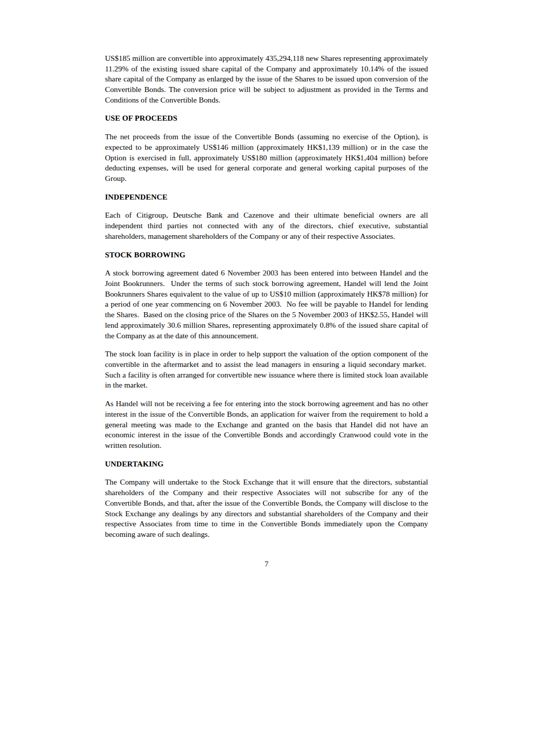US$185 million are convertible into approximately 435,294,118 new Shares representing approximately 11.29% of the existing issued share capital of the Company and approximately 10.14% of the issued share capital of the Company as enlarged by the issue of the Shares to be issued upon conversion of the Convertible Bonds. The conversion price will be subject to adjustment as provided in the Terms and Conditions of the Convertible Bonds.
Use of Proceeds
The net proceeds from the issue of the Convertible Bonds (assuming no exercise of the Option), is expected to be approximately US$146 million (approximately HK$1,139 million) or in the case the Option is exercised in full, approximately US$180 million (approximately HK$1,404 million) before deducting expenses, will be used for general corporate and general working capital purposes of the Group.
Independence
Each of Citigroup, Deutsche Bank and Cazenove and their ultimate beneficial owners are all independent third parties not connected with any of the directors, chief executive, substantial shareholders, management shareholders of the Company or any of their respective Associates.
Stock Borrowing
A stock borrowing agreement dated 6 November 2003 has been entered into between Handel and the Joint Bookrunners. Under the terms of such stock borrowing agreement, Handel will lend the Joint Bookrunners Shares equivalent to the value of up to US$10 million (approximately HK$78 million) for a period of one year commencing on 6 November 2003. No fee will be payable to Handel for lending the Shares. Based on the closing price of the Shares on the 5 November 2003 of HK$2.55, Handel will lend approximately 30.6 million Shares, representing approximately 0.8% of the issued share capital of the Company as at the date of this announcement.
The stock loan facility is in place in order to help support the valuation of the option component of the convertible in the aftermarket and to assist the lead managers in ensuring a liquid secondary market. Such a facility is often arranged for convertible new issuance where there is limited stock loan available in the market.
As Handel will not be receiving a fee for entering into the stock borrowing agreement and has no other interest in the issue of the Convertible Bonds, an application for waiver from the requirement to hold a general meeting was made to the Exchange and granted on the basis that Handel did not have an economic interest in the issue of the Convertible Bonds and accordingly Cranwood could vote in the written resolution.
Undertaking
The Company will undertake to the Stock Exchange that it will ensure that the directors, substantial shareholders of the Company and their respective Associates will not subscribe for any of the Convertible Bonds, and that, after the issue of the Convertible Bonds, the Company will disclose to the Stock Exchange any dealings by any directors and substantial shareholders of the Company and their respective Associates from time to time in the Convertible Bonds immediately upon the Company becoming aware of such dealings.
7